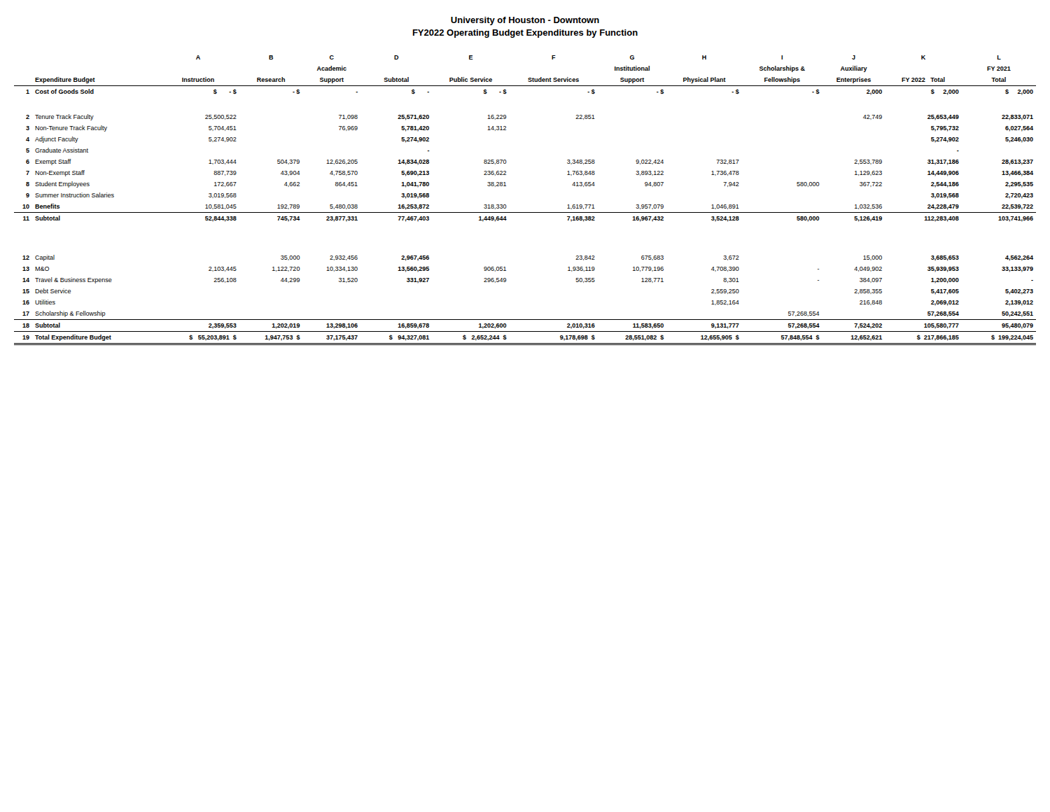University of Houston - Downtown
FY2022 Operating Budget Expenditures by Function
| | | A | B | C | D | E | F | G | H | I | J | K | L |
| --- | --- | --- | --- | --- | --- | --- | --- | --- | --- | --- | --- | --- | --- |
| | | | | Academic | | | | Institutional | | Scholarships & | Auxiliary | | FY 2021 |
| | Expenditure Budget | Instruction | Research | Support | Subtotal | Public Service | Student Services | Support | Physical Plant | Fellowships | Enterprises | FY 2022 Total | Total |
| 1 | Cost of Goods Sold | $ - $ | - $ | - | $ - | $ - $ | - $ | - $ | - $ | - $ | 2,000 | $ 2,000 | $ 2,000 |
| 2 | Tenure Track Faculty | 25,500,522 | | 71,098 | 25,571,620 | 16,229 | 22,851 | | | | 42,749 | 25,653,449 | 22,833,071 |
| 3 | Non-Tenure Track Faculty | 5,704,451 | | 76,969 | 5,781,420 | 14,312 | | | | | | 5,795,732 | 6,027,564 |
| 4 | Adjunct Faculty | 5,274,902 | | | 5,274,902 | | | | | | | 5,274,902 | 5,246,030 |
| 5 | Graduate Assistant | | | | - | | | | | | | - | |
| 6 | Exempt Staff | 1,703,444 | 504,379 | 12,626,205 | 14,834,028 | 825,870 | 3,348,258 | 9,022,424 | 732,817 | | 2,553,789 | 31,317,186 | 28,613,237 |
| 7 | Non-Exempt Staff | 887,739 | 43,904 | 4,758,570 | 5,690,213 | 236,622 | 1,763,848 | 3,893,122 | 1,736,478 | | 1,129,623 | 14,449,906 | 13,466,384 |
| 8 | Student Employees | 172,667 | 4,662 | 864,451 | 1,041,780 | 38,281 | 413,654 | 94,807 | 7,942 | 580,000 | 367,722 | 2,544,186 | 2,295,535 |
| 9 | Summer Instruction Salaries | 3,019,568 | | | 3,019,568 | | | | | | | 3,019,568 | 2,720,423 |
| 10 | Benefits | 10,581,045 | 192,789 | 5,480,038 | 16,253,872 | 318,330 | 1,619,771 | 3,957,079 | 1,046,891 | | 1,032,536 | 24,228,479 | 22,539,722 |
| 11 | Subtotal | 52,844,338 | 745,734 | 23,877,331 | 77,467,403 | 1,449,644 | 7,168,382 | 16,967,432 | 3,524,128 | 580,000 | 5,126,419 | 112,283,408 | 103,741,966 |
| 12 | Capital | | 35,000 | 2,932,456 | 2,967,456 | | 23,842 | 675,683 | 3,672 | | 15,000 | 3,685,653 | 4,562,264 |
| 13 | M&O | 2,103,445 | 1,122,720 | 10,334,130 | 13,560,295 | 906,051 | 1,936,119 | 10,779,196 | 4,708,390 | - | 4,049,902 | 35,939,953 | 33,133,979 |
| 14 | Travel & Business Expense | 256,108 | 44,299 | 31,520 | 331,927 | 296,549 | 50,355 | 128,771 | 8,301 | - | 384,097 | 1,200,000 | - |
| 15 | Debt Service | | | | | | | | 2,559,250 | | 2,858,355 | 5,417,605 | 5,402,273 |
| 16 | Utilities | | | | | | | | 1,852,164 | | 216,848 | 2,069,012 | 2,139,012 |
| 17 | Scholarship & Fellowship | | | | | | | | | 57,268,554 | | 57,268,554 | 50,242,551 |
| 18 | Subtotal | 2,359,553 | 1,202,019 | 13,298,106 | 16,859,678 | 1,202,600 | 2,010,316 | 11,583,650 | 9,131,777 | 57,268,554 | 7,524,202 | 105,580,777 | 95,480,079 |
| 19 | Total Expenditure Budget | $ 55,203,891 $ | 1,947,753 $ | 37,175,437 | $ 94,327,081 | $ 2,652,244 $ | 9,178,698 $ | 28,551,082 $ | 12,655,905 $ | 57,848,554 $ | 12,652,621 | $ 217,866,185 | $ 199,224,045 |